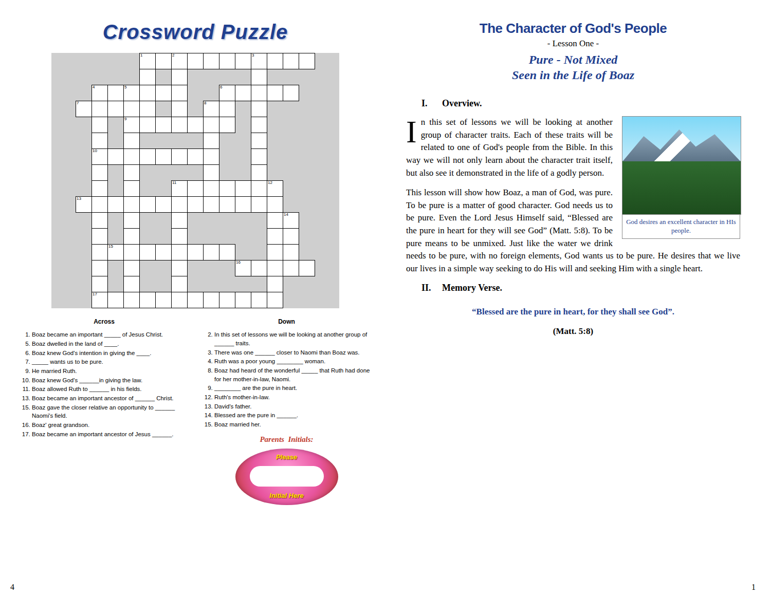Crossword Puzzle
| | | | | 1 | | 2 | | | | | 3 | | | |
| | 4 | | 5 | | | | | | 6 | | | | | |
| 7 | | | | | | | | 8 | | | | | | |
| | | | 9 | | | | | | | | | | | |
| | 10 | | | | | | | | | | | | | |
| | | | | | | 11 | | | | | | 12 | | |
| 13 | | | | | | | | | | | | | | |
| | | | | | | | | | | | | | 14 | |
| | | 15 | | | | | | | | | | | | |
| | | | | | | | | | | 16 | | | | |
| | 17 | | | | | | | | | | | | | |
Across
Boaz became an important _____ of Jesus Christ.
Boaz dwelled in the land of ____.
Boaz knew God's intention in giving the ____.
_____ wants us to be pure.
He married Ruth.
Boaz knew God's ______in giving the law.
Boaz allowed Ruth to ______ in his fields.
Boaz became an important ancestor of ______ Christ.
Boaz gave the closer relative an opportunity to ______ Naomi's field.
Boaz' great grandson.
Boaz became an important ancestor of Jesus ______.
Down
In this set of lessons we will be looking at another group of ______ traits.
There was one ______ closer to Naomi than Boaz was.
Ruth was a poor young ________ woman.
Boaz had heard of the wonderful _____ that Ruth had done for her mother-in-law, Naomi.
________ are the pure in heart.
Ruth's mother-in-law.
David's father.
Blessed are the pure in ______.
Boaz married her.
Parents Initials:
Please
Initial Here
4
The Character of God's People
- Lesson One -
Pure - Not Mixed
Seen in the Life of Boaz
I. Overview.
God desires an excellent character in HIs people.
In this set of lessons we will be looking at another group of character traits. Each of these traits will be related to one of God's people from the Bible. In this way we will not only learn about the character trait itself, but also see it demonstrated in the life of a godly person.
This lesson will show how Boaz, a man of God, was pure. To be pure is a matter of good character. God needs us to be pure. Even the Lord Jesus Himself said, “Blessed are the pure in heart for they will see God” (Matt. 5:8). To be pure means to be unmixed. Just like the water we drink needs to be pure, with no foreign elements, God wants us to be pure. He desires that we live our lives in a simple way seeking to do His will and seeking Him with a single heart.
II. Memory Verse.
“Blessed are the pure in heart, for they shall see God”.
(Matt. 5:8)
1